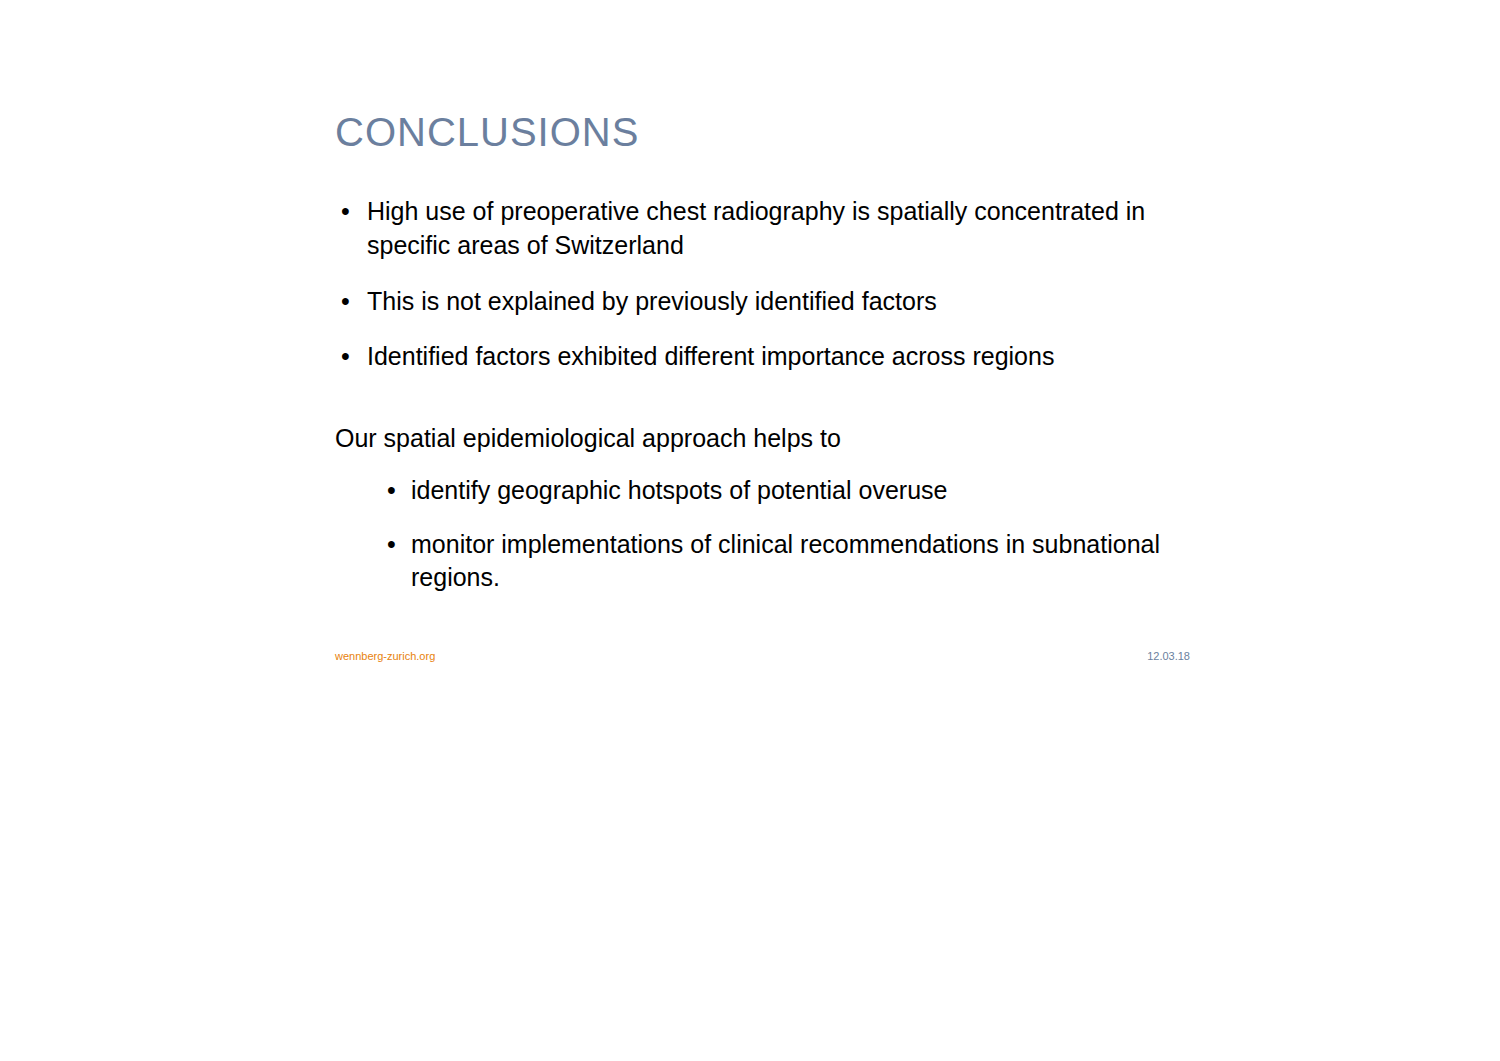CONCLUSIONS
High use of preoperative chest radiography is spatially concentrated in specific areas of Switzerland
This is not explained by previously identified factors
Identified factors exhibited different importance across regions
Our spatial epidemiological approach helps to
identify geographic hotspots of potential overuse
monitor implementations of clinical recommendations in subnational regions.
wennberg-zurich.org
12.03.18